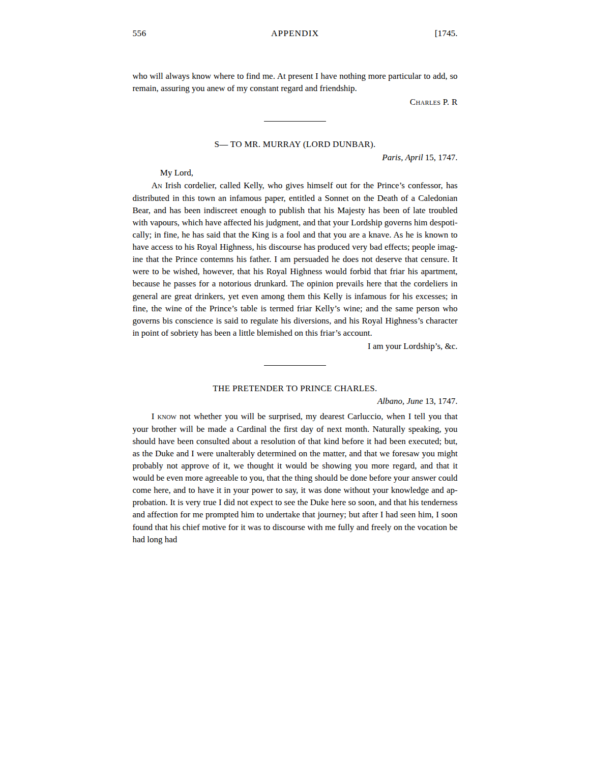556 APPENDIX [1745.
who will always know where to find me. At present I have nothing more particular to add, so remain, assuring you anew of my constant regard and friendship.
Charles P. R
S— TO MR. MURRAY (LORD DUNBAR).
Paris, April 15, 1747.
My Lord,
An Irish cordelier, called Kelly, who gives himself out for the Prince’s confessor, has distributed in this town an infamous paper, entitled a Sonnet on the Death of a Caledonian Bear, and has been indiscreet enough to publish that his Majesty has been of late troubled with vapours, which have affected his judgment, and that your Lordship governs him despotically; in fine, he has said that the King is a fool and that you are a knave. As he is known to have access to his Royal Highness, his discourse has produced very bad effects; people imagine that the Prince contemns his father. I am persuaded he does not deserve that censure. It were to be wished, however, that his Royal Highness would forbid that friar his apartment, because he passes for a notorious drunkard. The opinion prevails here that the cordeliers in general are great drinkers, yet even among them this Kelly is infamous for his excesses; in fine, the wine of the Prince’s table is termed friar Kelly’s wine; and the same person who governs bis conscience is said to regulate his diversions, and his Royal Highness’s character in point of sobriety has been a little blemished on this friar’s account.
I am your Lordship’s, &c.
THE PRETENDER TO PRINCE CHARLES.
Albano, June 13, 1747.
I know not whether you will be surprised, my dearest Carluccio, when I tell you that your brother will be made a Cardinal the first day of next month. Naturally speaking, you should have been consulted about a resolution of that kind before it had been executed; but, as the Duke and I were unalterably determined on the matter, and that we foresaw you might probably not approve of it, we thought it would be showing you more regard, and that it would be even more agreeable to you, that the thing should be done before your answer could come here, and to have it in your power to say, it was done without your knowledge and approbation. It is very true I did not expect to see the Duke here so soon, and that his tenderness and affection for me prompted him to undertake that journey; but after I had seen him, I soon found that his chief motive for it was to discourse with me fully and freely on the vocation be had long had